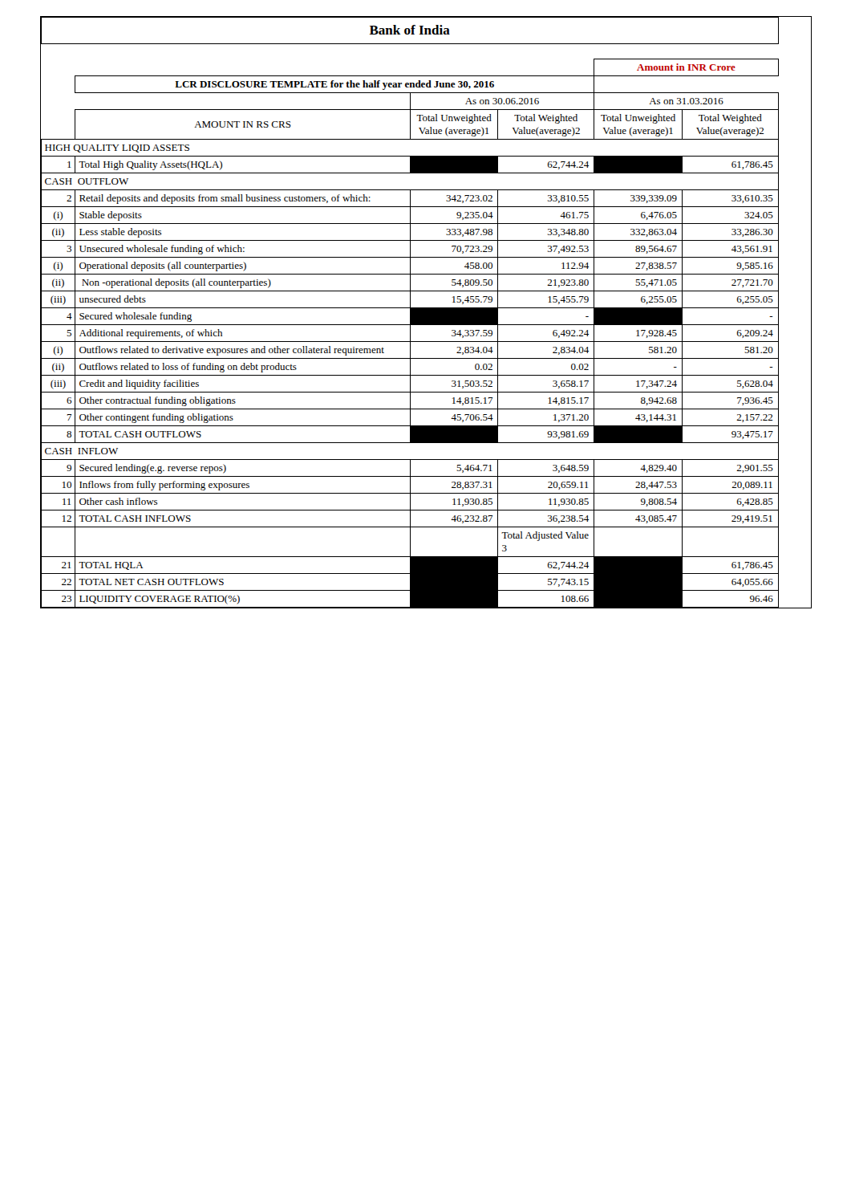| Bank of India | |
| | | | | Amount in INR Crore | |
| | LCR DISCLOSURE TEMPLATE for the half year ended June 30, 2016 | | | |
| | | As on 30.06.2016 | As on 31.03.2016 | |
| | AMOUNT IN RS CRS | Total Unweighted Value (average)1 | Total Weighted Value(average)2 | Total Unweighted Value (average)1 | Total Weighted Value(average)2 | |
| HIGH QUALITY LIQID ASSETS | |
| 1 | Total High Quality Assets(HQLA) | | 62,744.24 | | 61,786.45 | |
| CASH OUTFLOW | |
| 2 | Retail deposits and deposits from small business customers, of which: | 342,723.02 | 33,810.55 | 339,339.09 | 33,610.35 | |
| (i) | Stable deposits | 9,235.04 | 461.75 | 6,476.05 | 324.05 | |
| (ii) | Less stable deposits | 333,487.98 | 33,348.80 | 332,863.04 | 33,286.30 | |
| 3 | Unsecured wholesale funding of which: | 70,723.29 | 37,492.53 | 89,564.67 | 43,561.91 | |
| (i) | Operational deposits (all counterparties) | 458.00 | 112.94 | 27,838.57 | 9,585.16 | |
| (ii) | Non -operational deposits (all counterparties) | 54,809.50 | 21,923.80 | 55,471.05 | 27,721.70 | |
| (iii) | unsecured debts | 15,455.79 | 15,455.79 | 6,255.05 | 6,255.05 | |
| 4 | Secured wholesale funding | | - | | - | |
| 5 | Additional requirements, of which | 34,337.59 | 6,492.24 | 17,928.45 | 6,209.24 | |
| (i) | Outflows related to derivative exposures and other collateral requirement | 2,834.04 | 2,834.04 | 581.20 | 581.20 | |
| (ii) | Outflows related to loss of funding on debt products | 0.02 | 0.02 | - | - | |
| (iii) | Credit and liquidity facilities | 31,503.52 | 3,658.17 | 17,347.24 | 5,628.04 | |
| 6 | Other contractual funding obligations | 14,815.17 | 14,815.17 | 8,942.68 | 7,936.45 | |
| 7 | Other contingent funding obligations | 45,706.54 | 1,371.20 | 43,144.31 | 2,157.22 | |
| 8 | TOTAL CASH OUTFLOWS | | 93,981.69 | | 93,475.17 | |
| CASH INFLOW | |
| 9 | Secured lending(e.g. reverse repos) | 5,464.71 | 3,648.59 | 4,829.40 | 2,901.55 | |
| 10 | Inflows from fully performing exposures | 28,837.31 | 20,659.11 | 28,447.53 | 20,089.11 | |
| 11 | Other cash inflows | 11,930.85 | 11,930.85 | 9,808.54 | 6,428.85 | |
| 12 | TOTAL CASH INFLOWS | 46,232.87 | 36,238.54 | 43,085.47 | 29,419.51 | |
| | | | Total Adjusted Value 3 | | | |
| 21 | TOTAL HQLA | | 62,744.24 | | 61,786.45 | |
| 22 | TOTAL NET CASH OUTFLOWS | | 57,743.15 | | 64,055.66 | |
| 23 | LIQUIDITY COVERAGE RATIO(%) | | 108.66 | | 96.46 | |